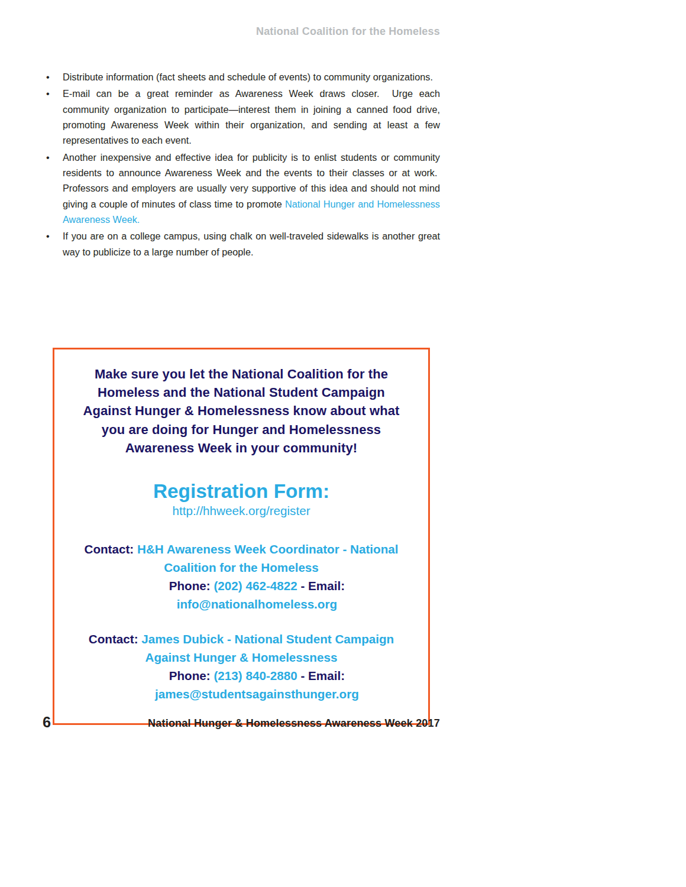National Coalition for the Homeless
Distribute information (fact sheets and schedule of events) to community organizations.
E-mail can be a great reminder as Awareness Week draws closer. Urge each community organization to participate—interest them in joining a canned food drive, promoting Awareness Week within their organization, and sending at least a few representatives to each event.
Another inexpensive and effective idea for publicity is to enlist students or community residents to announce Awareness Week and the events to their classes or at work. Professors and employers are usually very supportive of this idea and should not mind giving a couple of minutes of class time to promote National Hunger and Homelessness Awareness Week.
If you are on a college campus, using chalk on well-traveled sidewalks is another great way to publicize to a large number of people.
Make sure you let the National Coalition for the Homeless and the National Student Campaign Against Hunger & Homelessness know about what you are doing for Hunger and Homelessness Awareness Week in your community!
Registration Form:
http://hhweek.org/register
Contact: H&H Awareness Week Coordinator - National Coalition for the Homeless Phone: (202) 462-4822 - Email: info@nationalhomeless.org
Contact: James Dubick - National Student Campaign Against Hunger & Homelessness Phone: (213) 840-2880 - Email: james@studentsagainsthunger.org
6
National Hunger & Homelessness Awareness Week 2017